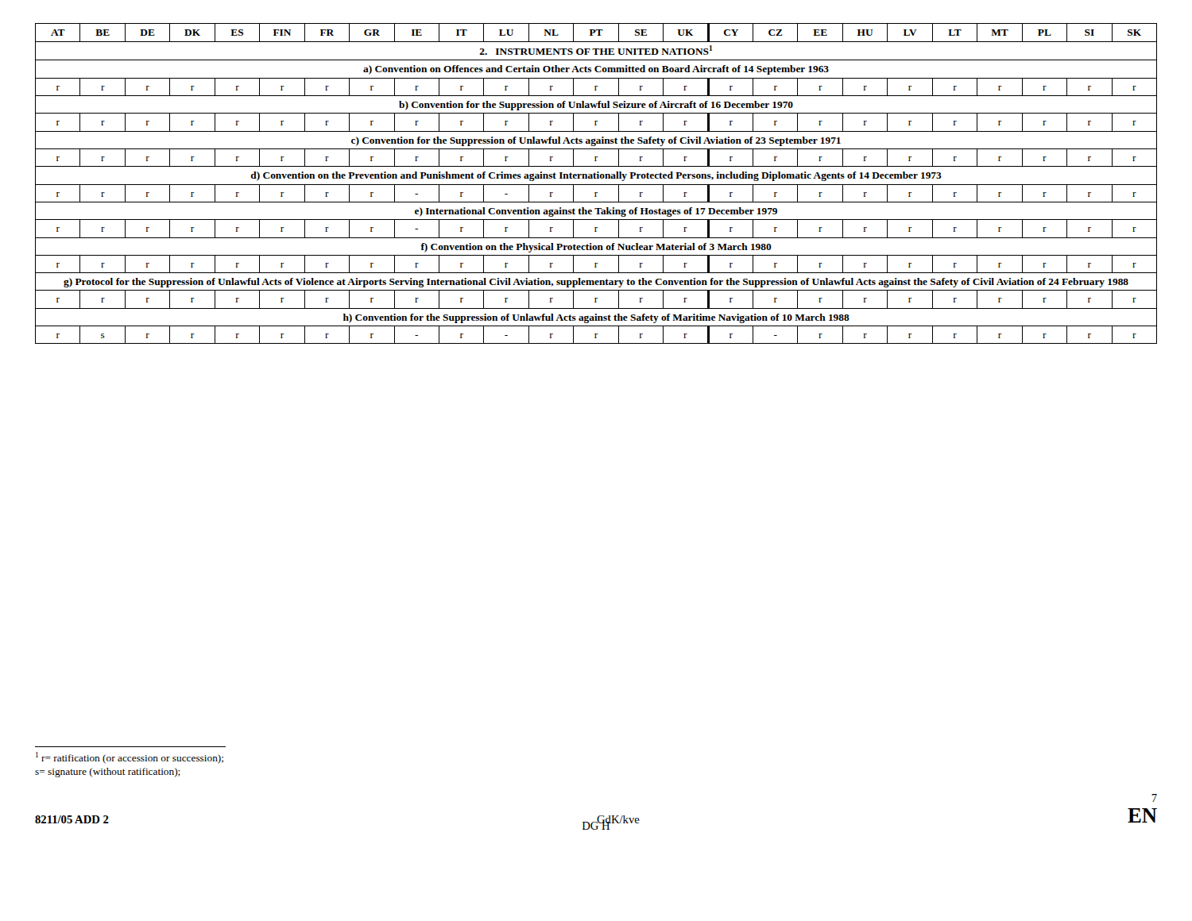| AT | BE | DE | DK | ES | FIN | FR | GR | IE | IT | LU | NL | PT | SE | UK | CY | CZ | EE | HU | LV | LT | MT | PL | SI | SK |
| --- | --- | --- | --- | --- | --- | --- | --- | --- | --- | --- | --- | --- | --- | --- | --- | --- | --- | --- | --- | --- | --- | --- | --- | --- |
| 2. INSTRUMENTS OF THE UNITED NATIONS 1 |
| a) Convention on Offences and Certain Other Acts Committed on Board Aircraft of 14 September 1963 |
| r | r | r | r | r | r | r | r | r | r | r | r | r | r | r | r | r | r | r | r | r | r | r | r | r |
| b) Convention for the Suppression of Unlawful Seizure of Aircraft of 16 December 1970 |
| r | r | r | r | r | r | r | r | r | r | r | r | r | r | r | r | r | r | r | r | r | r | r | r | r |
| c) Convention for the Suppression of Unlawful Acts against the Safety of Civil Aviation of 23 September 1971 |
| r | r | r | r | r | r | r | r | r | r | r | r | r | r | r | r | r | r | r | r | r | r | r | r | r |
| d) Convention on the Prevention and Punishment of Crimes against Internationally Protected Persons, including Diplomatic Agents of 14 December 1973 |
| r | r | r | r | r | r | r | r | - | r | - | r | r | r | r | r | r | r | r | r | r | r | r | r | r |
| e) International Convention against the Taking of Hostages of 17 December 1979 |
| r | r | r | r | r | r | r | r | - | r | r | r | r | r | r | r | r | r | r | r | r | r | r | r | r |
| f) Convention on the Physical Protection of Nuclear Material of 3 March 1980 |
| r | r | r | r | r | r | r | r | r | r | r | r | r | r | r | r | r | r | r | r | r | r | r | r | r |
| g) Protocol for the Suppression of Unlawful Acts of Violence at Airports Serving International Civil Aviation, supplementary to the Convention for the Suppression of Unlawful Acts against the Safety of Civil Aviation of 24 February 1988 |
| r | r | r | r | r | r | r | r | r | r | r | r | r | r | r | r | r | r | r | r | r | r | r | r | r |
| h) Convention for the Suppression of Unlawful Acts against the Safety of Maritime Navigation of 10 March 1988 |
| r | s | r | r | r | r | r | r | - | r | - | r | r | r | r | r | - | r | r | r | r | r | r | r | r |
1 r= ratification (or accession or succession); s= signature (without ratification);
8211/05 ADD 2
GdK/kve
7
EN
DG H